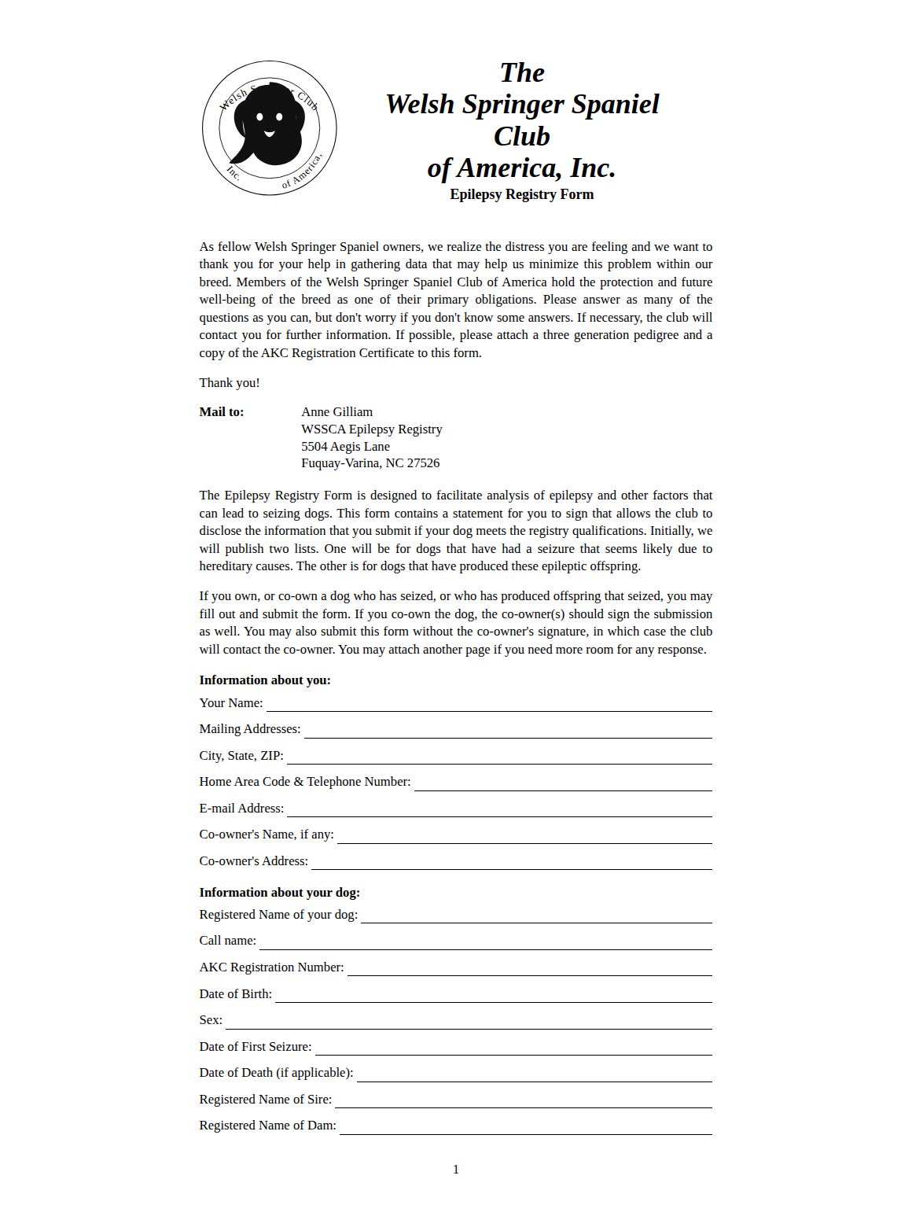Welsh Springer Club of America, Inc.
The
Welsh Springer Spaniel Club
of America, Inc.
Epilepsy Registry Form
As fellow Welsh Springer Spaniel owners, we realize the distress you are feeling and we want to thank you for your help in gathering data that may help us minimize this problem within our breed. Members of the Welsh Springer Spaniel Club of America hold the protection and future well-being of the breed as one of their primary obligations. Please answer as many of the questions as you can, but don't worry if you don't know some answers. If necessary, the club will contact you for further information. If possible, please attach a three generation pedigree and a copy of the AKC Registration Certificate to this form.
Thank you!
Mail to:
Anne Gilliam
WSSCA Epilepsy Registry
5504 Aegis Lane
Fuquay-Varina, NC 27526
The Epilepsy Registry Form is designed to facilitate analysis of epilepsy and other factors that can lead to seizing dogs. This form contains a statement for you to sign that allows the club to disclose the information that you submit if your dog meets the registry qualifications. Initially, we will publish two lists. One will be for dogs that have had a seizure that seems likely due to hereditary causes. The other is for dogs that have produced these epileptic offspring.
If you own, or co-own a dog who has seized, or who has produced offspring that seized, you may fill out and submit the form. If you co-own the dog, the co-owner(s) should sign the submission as well. You may also submit this form without the co-owner's signature, in which case the club will contact the co-owner. You may attach another page if you need more room for any response.
Information about you:
Your Name:
Mailing Addresses:
City, State, ZIP:
Home Area Code & Telephone Number:
E-mail Address:
Co-owner's Name, if any:
Co-owner's Address:
Information about your dog:
Registered Name of your dog:
Call name:
AKC Registration Number:
Date of Birth:
Sex:
Date of First Seizure:
Date of Death (if applicable):
Registered Name of Sire:
Registered Name of Dam:
1